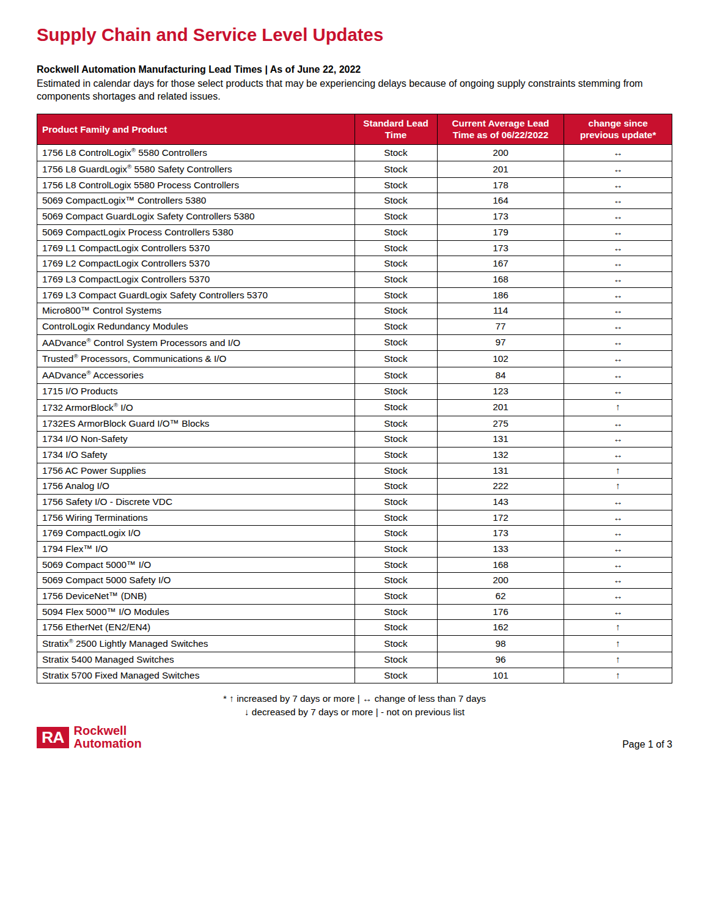Supply Chain and Service Level Updates
Rockwell Automation Manufacturing Lead Times | As of June 22, 2022
Estimated in calendar days for those select products that may be experiencing delays because of ongoing supply constraints stemming from components shortages and related issues.
| Product Family and Product | Standard Lead Time | Current Average Lead Time as of 06/22/2022 | change since previous update* |
| --- | --- | --- | --- |
| 1756 L8 ControlLogix ® 5580 Controllers | Stock | 200 | ↔ |
| 1756 L8 GuardLogix ® 5580 Safety Controllers | Stock | 201 | ↔ |
| 1756 L8 ControlLogix 5580 Process Controllers | Stock | 178 | ↔ |
| 5069 CompactLogix™ Controllers 5380 | Stock | 164 | ↔ |
| 5069 Compact GuardLogix Safety Controllers 5380 | Stock | 173 | ↔ |
| 5069 CompactLogix Process Controllers 5380 | Stock | 179 | ↔ |
| 1769 L1 CompactLogix Controllers 5370 | Stock | 173 | ↔ |
| 1769 L2 CompactLogix Controllers 5370 | Stock | 167 | ↔ |
| 1769 L3 CompactLogix Controllers 5370 | Stock | 168 | ↔ |
| 1769 L3 Compact GuardLogix Safety Controllers 5370 | Stock | 186 | ↔ |
| Micro800™ Control Systems | Stock | 114 | ↔ |
| ControlLogix Redundancy Modules | Stock | 77 | ↔ |
| AADvance ® Control System Processors and I/O | Stock | 97 | ↔ |
| Trusted ® Processors, Communications & I/O | Stock | 102 | ↔ |
| AADvance ® Accessories | Stock | 84 | ↔ |
| 1715 I/O Products | Stock | 123 | ↔ |
| 1732 ArmorBlock ® I/O | Stock | 201 | ↑ |
| 1732ES ArmorBlock Guard I/O™ Blocks | Stock | 275 | ↔ |
| 1734 I/O Non-Safety | Stock | 131 | ↔ |
| 1734 I/O Safety | Stock | 132 | ↔ |
| 1756 AC Power Supplies | Stock | 131 | ↑ |
| 1756 Analog I/O | Stock | 222 | ↑ |
| 1756 Safety I/O - Discrete VDC | Stock | 143 | ↔ |
| 1756 Wiring Terminations | Stock | 172 | ↔ |
| 1769 CompactLogix I/O | Stock | 173 | ↔ |
| 1794 Flex™ I/O | Stock | 133 | ↔ |
| 5069 Compact 5000™ I/O | Stock | 168 | ↔ |
| 5069 Compact 5000 Safety I/O | Stock | 200 | ↔ |
| 1756 DeviceNet™ (DNB) | Stock | 62 | ↔ |
| 5094 Flex 5000™ I/O Modules | Stock | 176 | ↔ |
| 1756 EtherNet (EN2/EN4) | Stock | 162 | ↑ |
| Stratix ® 2500 Lightly Managed Switches | Stock | 98 | ↑ |
| Stratix 5400 Managed Switches | Stock | 96 | ↑ |
| Stratix 5700 Fixed Managed Switches | Stock | 101 | ↑ |
* ↑ increased by 7 days or more | ↔ change of less than 7 days
↓ decreased by 7 days or more | - not on previous list
RA
Rockwell
Automation
Page 1 of 3